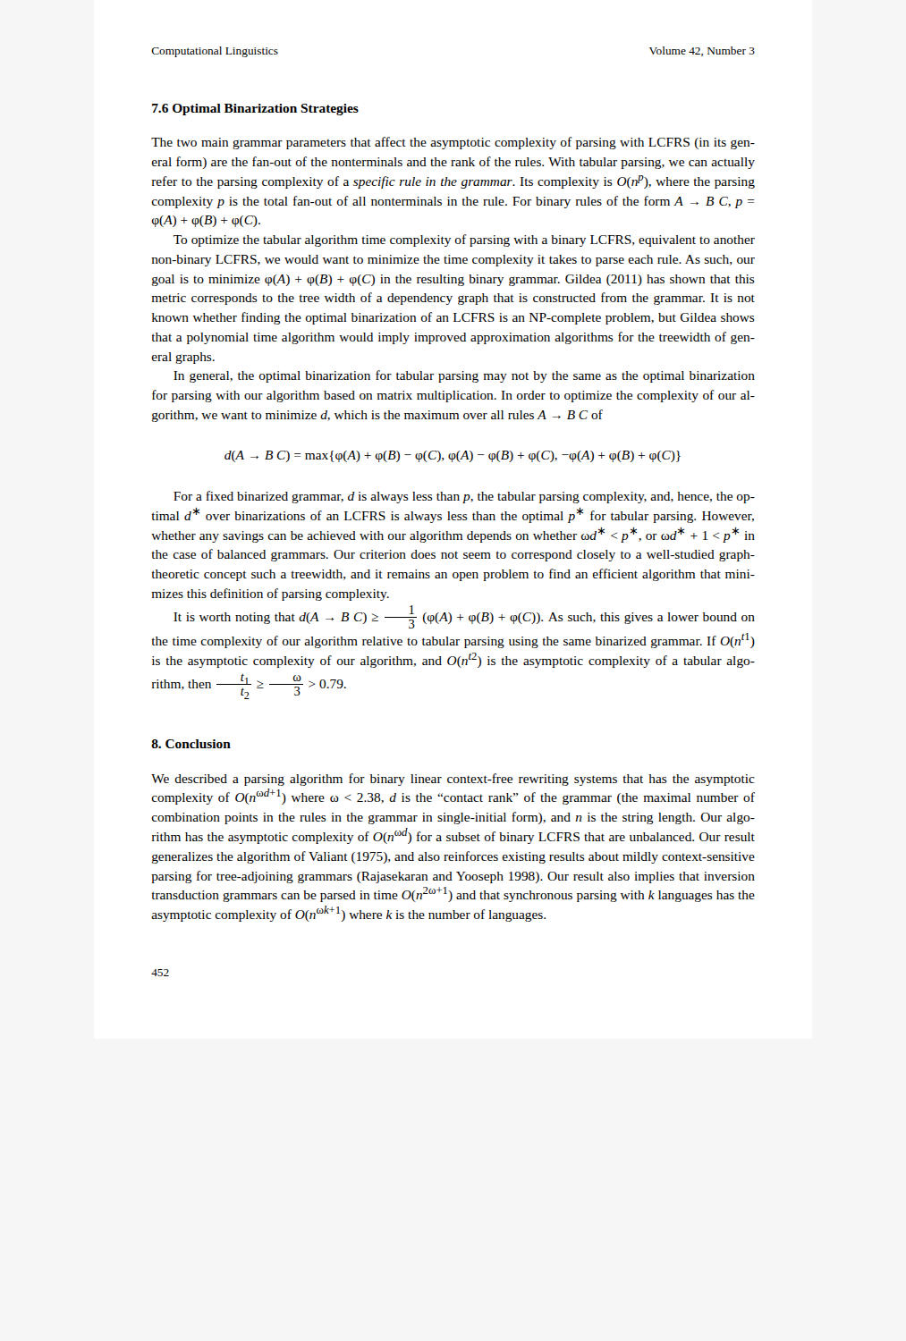Computational Linguistics Volume 42, Number 3
7.6 Optimal Binarization Strategies
The two main grammar parameters that affect the asymptotic complexity of parsing with LCFRS (in its general form) are the fan-out of the nonterminals and the rank of the rules. With tabular parsing, we can actually refer to the parsing complexity of a specific rule in the grammar. Its complexity is O(np), where the parsing complexity p is the total fan-out of all nonterminals in the rule. For binary rules of the form A → B C, p = φ(A) + φ(B) + φ(C).
To optimize the tabular algorithm time complexity of parsing with a binary LCFRS, equivalent to another non-binary LCFRS, we would want to minimize the time complexity it takes to parse each rule. As such, our goal is to minimize φ(A) + φ(B) + φ(C) in the resulting binary grammar. Gildea (2011) has shown that this metric corresponds to the tree width of a dependency graph that is constructed from the grammar. It is not known whether finding the optimal binarization of an LCFRS is an NP-complete problem, but Gildea shows that a polynomial time algorithm would imply improved approximation algorithms for the treewidth of general graphs.
In general, the optimal binarization for tabular parsing may not by the same as the optimal binarization for parsing with our algorithm based on matrix multiplication. In order to optimize the complexity of our algorithm, we want to minimize d, which is the maximum over all rules A → B C of
d(A → B C) = max{φ(A) + φ(B) − φ(C), φ(A) − φ(B) + φ(C), −φ(A) + φ(B) + φ(C)}
For a fixed binarized grammar, d is always less than p, the tabular parsing complexity, and, hence, the optimal d∗ over binarizations of an LCFRS is always less than the optimal p∗ for tabular parsing. However, whether any savings can be achieved with our algorithm depends on whether ωd∗ < p∗, or ωd∗ + 1 < p∗ in the case of balanced grammars. Our criterion does not seem to correspond closely to a well-studied graph-theoretic concept such a treewidth, and it remains an open problem to find an efficient algorithm that minimizes this definition of parsing complexity.
It is worth noting that d(A → B C) ≥ 13 (φ(A) + φ(B) + φ(C)). As such, this gives a lower bound on the time complexity of our algorithm relative to tabular parsing using the same binarized grammar. If O(nt1) is the asymptotic complexity of our algorithm, and O(nt2) is the asymptotic complexity of a tabular algorithm, then t1 t2 ≥ ω 3 > 0.79.
8. Conclusion
We described a parsing algorithm for binary linear context-free rewriting systems that has the asymptotic complexity of O(nωd+1) where ω < 2.38, d is the “contact rank” of the grammar (the maximal number of combination points in the rules in the grammar in single-initial form), and n is the string length. Our algorithm has the asymptotic complexity of O(nωd) for a subset of binary LCFRS that are unbalanced. Our result generalizes the algorithm of Valiant (1975), and also reinforces existing results about mildly context-sensitive parsing for tree-adjoining grammars (Rajasekaran and Yooseph 1998). Our result also implies that inversion transduction grammars can be parsed in time O(n2ω+1) and that synchronous parsing with k languages has the asymptotic complexity of O(nωk+1) where k is the number of languages.
452